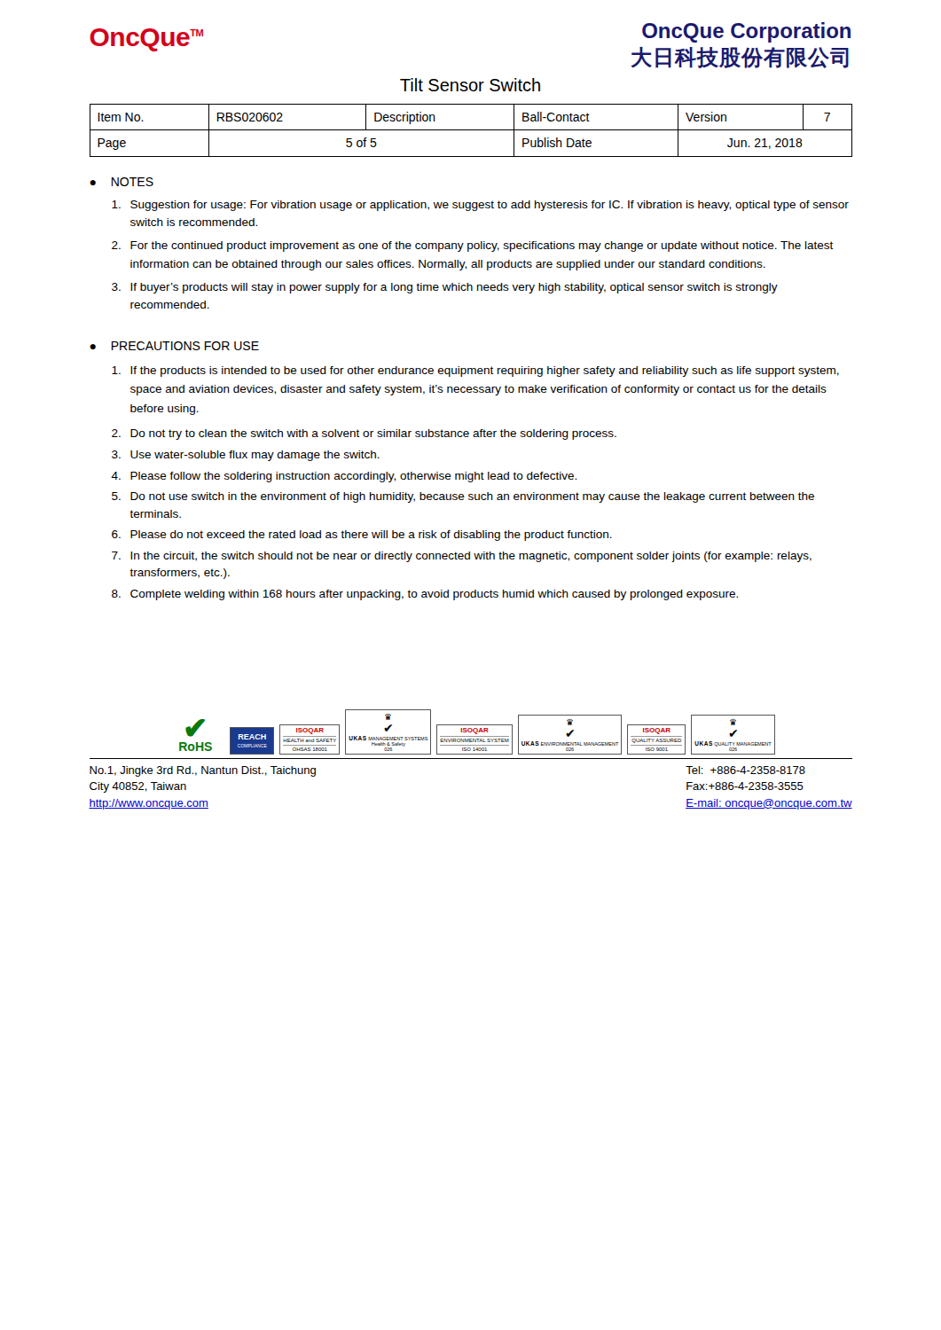OncQueTM
OncQue Corporation
大日科技股份有限公司
Tilt Sensor Switch
| Item No. | RBS020602 | Description | Ball-Contact | Version | 7 |
| Page | 5 of 5 | Publish Date | Jun. 21, 2018 |
● NOTES
Suggestion for usage: For vibration usage or application, we suggest to add hysteresis for IC. If vibration is heavy, optical type of sensor switch is recommended.
For the continued product improvement as one of the company policy, specifications may change or update without notice. The latest information can be obtained through our sales offices. Normally, all products are supplied under our standard conditions.
If buyer’s products will stay in power supply for a long time which needs very high stability, optical sensor switch is strongly recommended.
● PRECAUTIONS FOR USE
If the products is intended to be used for other endurance equipment requiring higher safety and reliability such as life support system, space and aviation devices, disaster and safety system, it’s necessary to make verification of conformity or contact us for the details before using.
Do not try to clean the switch with a solvent or similar substance after the soldering process.
Use water-soluble flux may damage the switch.
Please follow the soldering instruction accordingly, otherwise might lead to defective.
Do not use switch in the environment of high humidity, because such an environment may cause the leakage current between the terminals.
Please do not exceed the rated load as there will be a risk of disabling the product function.
In the circuit, the switch should not be near or directly connected with the magnetic, component solder joints (for example: relays, transformers, etc.).
Complete welding within 168 hours after unpacking, to avoid products humid which caused by prolonged exposure.
✔ RoHS
REACH COMPLIANCE
ISOQAR
HEALTH and SAFETY
OHSAS 18001
♛ ✔ UKAS MANAGEMENT SYSTEMS
Health & Safety
026
ISOQAR
ENVIRONMENTAL SYSTEM
ISO 14001
♛ ✔ UKAS ENVIRONMENTAL MANAGEMENT
026
ISOQAR
QUALITY ASSURED
ISO 9001
♛ ✔ UKAS QUALITY MANAGEMENT
026
No.1, Jingke 3rd Rd., Nantun Dist., Taichung
City 40852, Taiwan
http://www.oncque.com
Tel: +886-4-2358-8178
Fax:+886-4-2358-3555
E-mail: oncque@oncque.com.tw